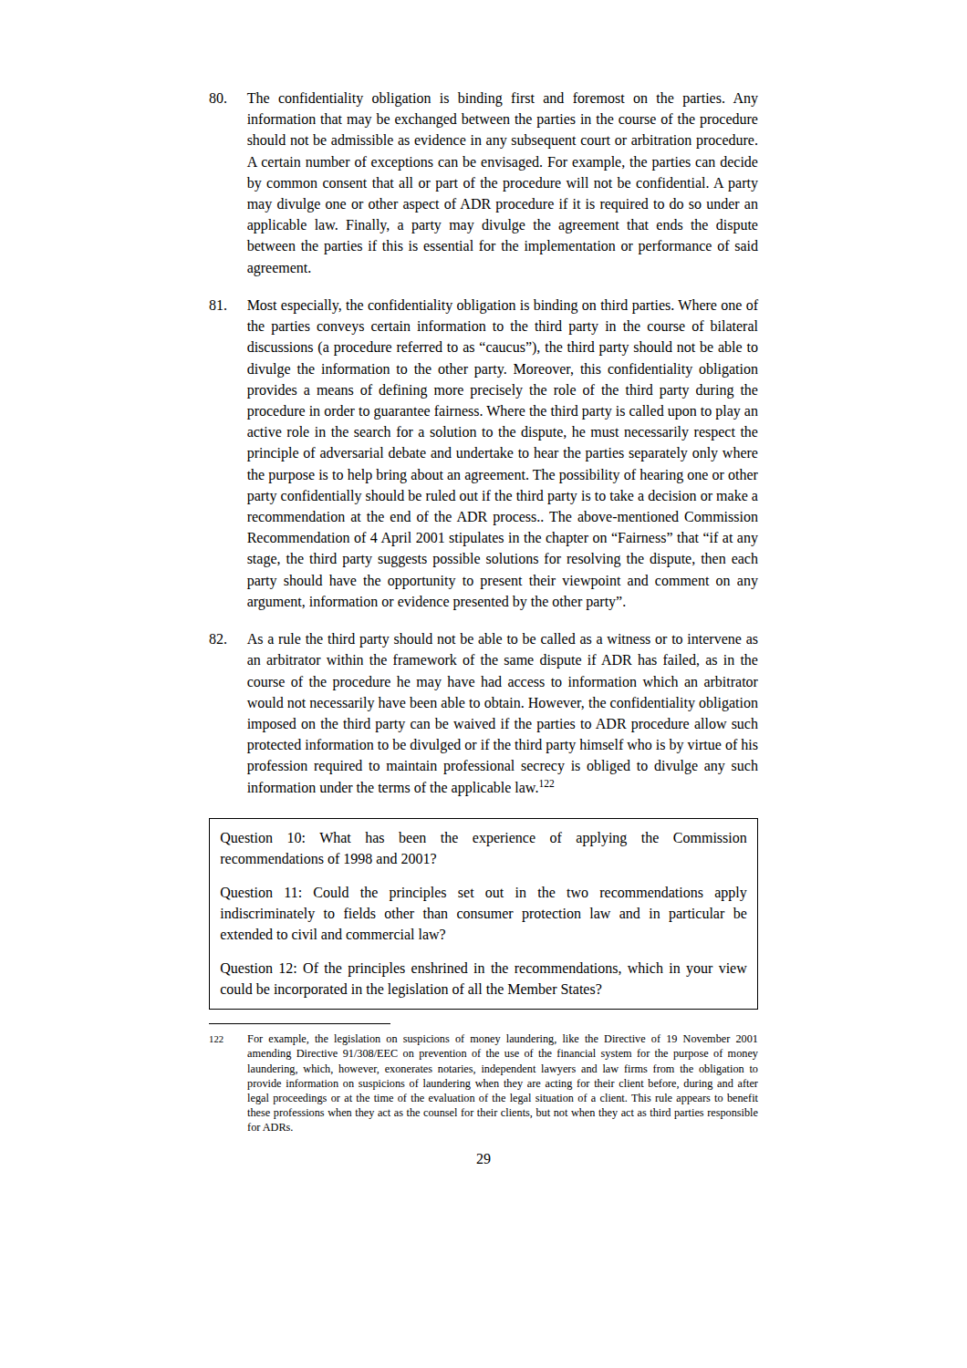80. The confidentiality obligation is binding first and foremost on the parties. Any information that may be exchanged between the parties in the course of the procedure should not be admissible as evidence in any subsequent court or arbitration procedure. A certain number of exceptions can be envisaged. For example, the parties can decide by common consent that all or part of the procedure will not be confidential. A party may divulge one or other aspect of ADR procedure if it is required to do so under an applicable law. Finally, a party may divulge the agreement that ends the dispute between the parties if this is essential for the implementation or performance of said agreement.
81. Most especially, the confidentiality obligation is binding on third parties. Where one of the parties conveys certain information to the third party in the course of bilateral discussions (a procedure referred to as “caucus”), the third party should not be able to divulge the information to the other party. Moreover, this confidentiality obligation provides a means of defining more precisely the role of the third party during the procedure in order to guarantee fairness. Where the third party is called upon to play an active role in the search for a solution to the dispute, he must necessarily respect the principle of adversarial debate and undertake to hear the parties separately only where the purpose is to help bring about an agreement. The possibility of hearing one or other party confidentially should be ruled out if the third party is to take a decision or make a recommendation at the end of the ADR process.. The above-mentioned Commission Recommendation of 4 April 2001 stipulates in the chapter on “Fairness” that “if at any stage, the third party suggests possible solutions for resolving the dispute, then each party should have the opportunity to present their viewpoint and comment on any argument, information or evidence presented by the other party”.
82. As a rule the third party should not be able to be called as a witness or to intervene as an arbitrator within the framework of the same dispute if ADR has failed, as in the course of the procedure he may have had access to information which an arbitrator would not necessarily have been able to obtain. However, the confidentiality obligation imposed on the third party can be waived if the parties to ADR procedure allow such protected information to be divulged or if the third party himself who is by virtue of his profession required to maintain professional secrecy is obliged to divulge any such information under the terms of the applicable law.122
Question 10: What has been the experience of applying the Commission recommendations of 1998 and 2001?
Question 11: Could the principles set out in the two recommendations apply indiscriminately to fields other than consumer protection law and in particular be extended to civil and commercial law?
Question 12: Of the principles enshrined in the recommendations, which in your view could be incorporated in the legislation of all the Member States?
122
For example, the legislation on suspicions of money laundering, like the Directive of 19 November 2001 amending Directive 91/308/EEC on prevention of the use of the financial system for the purpose of money laundering, which, however, exonerates notaries, independent lawyers and law firms from the obligation to provide information on suspicions of laundering when they are acting for their client before, during and after legal proceedings or at the time of the evaluation of the legal situation of a client. This rule appears to benefit these professions when they act as the counsel for their clients, but not when they act as third parties responsible for ADRs.
29